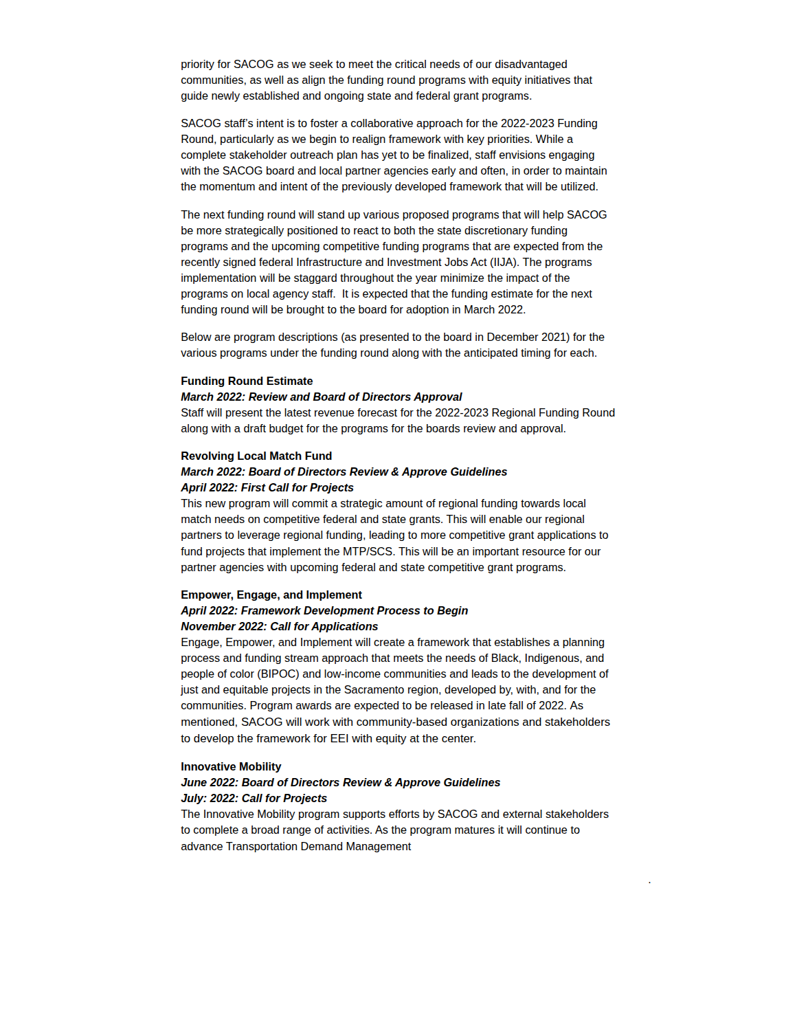priority for SACOG as we seek to meet the critical needs of our disadvantaged communities, as well as align the funding round programs with equity initiatives that guide newly established and ongoing state and federal grant programs.
SACOG staff’s intent is to foster a collaborative approach for the 2022-2023 Funding Round, particularly as we begin to realign framework with key priorities. While a complete stakeholder outreach plan has yet to be finalized, staff envisions engaging with the SACOG board and local partner agencies early and often, in order to maintain the momentum and intent of the previously developed framework that will be utilized.
The next funding round will stand up various proposed programs that will help SACOG be more strategically positioned to react to both the state discretionary funding programs and the upcoming competitive funding programs that are expected from the recently signed federal Infrastructure and Investment Jobs Act (IIJA). The programs implementation will be staggard throughout the year minimize the impact of the programs on local agency staff. It is expected that the funding estimate for the next funding round will be brought to the board for adoption in March 2022.
Below are program descriptions (as presented to the board in December 2021) for the various programs under the funding round along with the anticipated timing for each.
Funding Round Estimate
March 2022: Review and Board of Directors Approval
Staff will present the latest revenue forecast for the 2022-2023 Regional Funding Round along with a draft budget for the programs for the boards review and approval.
Revolving Local Match Fund
March 2022: Board of Directors Review & Approve Guidelines
April 2022: First Call for Projects
This new program will commit a strategic amount of regional funding towards local match needs on competitive federal and state grants. This will enable our regional partners to leverage regional funding, leading to more competitive grant applications to fund projects that implement the MTP/SCS. This will be an important resource for our partner agencies with upcoming federal and state competitive grant programs.
Empower, Engage, and Implement
April 2022: Framework Development Process to Begin
November 2022: Call for Applications
Engage, Empower, and Implement will create a framework that establishes a planning process and funding stream approach that meets the needs of Black, Indigenous, and people of color (BIPOC) and low-income communities and leads to the development of just and equitable projects in the Sacramento region, developed by, with, and for the communities. Program awards are expected to be released in late fall of 2022. As mentioned, SACOG will work with community-based organizations and stakeholders to develop the framework for EEI with equity at the center.
Innovative Mobility
June 2022: Board of Directors Review & Approve Guidelines
July: 2022: Call for Projects
The Innovative Mobility program supports efforts by SACOG and external stakeholders to complete a broad range of activities. As the program matures it will continue to advance Transportation Demand Management
.